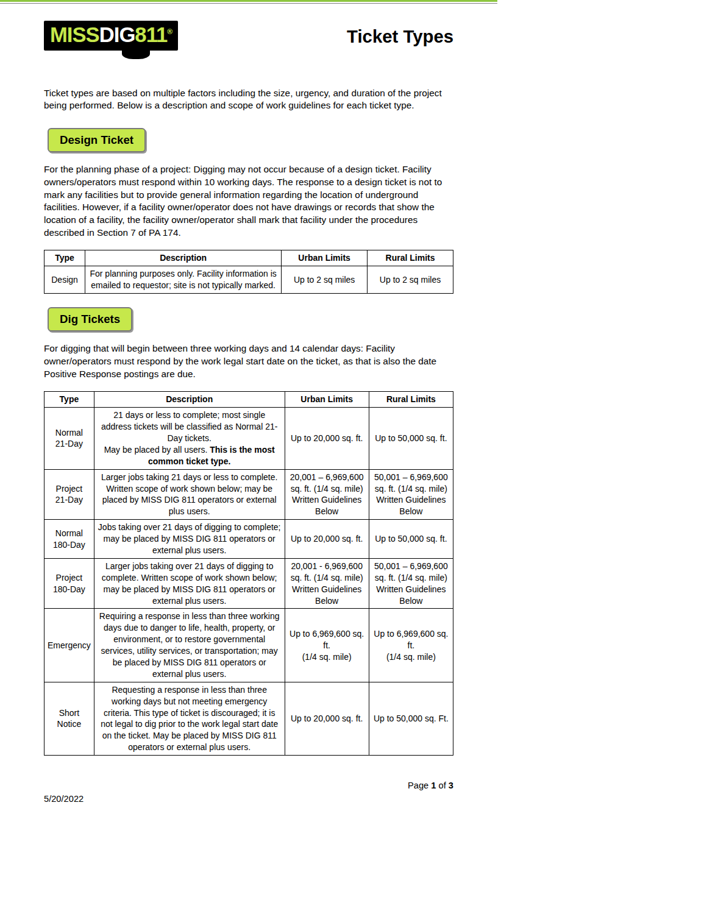MISSDIG811®
Ticket Types
Ticket types are based on multiple factors including the size, urgency, and duration of the project being performed. Below is a description and scope of work guidelines for each ticket type.
Design Ticket
For the planning phase of a project: Digging may not occur because of a design ticket. Facility owners/operators must respond within 10 working days. The response to a design ticket is not to mark any facilities but to provide general information regarding the location of underground facilities. However, if a facility owner/operator does not have drawings or records that show the location of a facility, the facility owner/operator shall mark that facility under the procedures described in Section 7 of PA 174.
| Type | Description | Urban Limits | Rural Limits |
| --- | --- | --- | --- |
| Design | For planning purposes only. Facility information is emailed to requestor; site is not typically marked. | Up to 2 sq miles | Up to 2 sq miles |
Dig Tickets
For digging that will begin between three working days and 14 calendar days: Facility owner/operators must respond by the work legal start date on the ticket, as that is also the date Positive Response postings are due.
| Type | Description | Urban Limits | Rural Limits |
| --- | --- | --- | --- |
| Normal 21-Day | 21 days or less to complete; most single address tickets will be classified as Normal 21-Day tickets. May be placed by all users. This is the most common ticket type. | Up to 20,000 sq. ft. | Up to 50,000 sq. ft. |
| Project 21-Day | Larger jobs taking 21 days or less to complete. Written scope of work shown below; may be placed by MISS DIG 811 operators or external plus users. | 20,001 – 6,969,600 sq. ft. (1/4 sq. mile) Written Guidelines Below | 50,001 – 6,969,600 sq. ft. (1/4 sq. mile) Written Guidelines Below |
| Normal 180-Day | Jobs taking over 21 days of digging to complete; may be placed by MISS DIG 811 operators or external plus users. | Up to 20,000 sq. ft. | Up to 50,000 sq. ft. |
| Project 180-Day | Larger jobs taking over 21 days of digging to complete. Written scope of work shown below; may be placed by MISS DIG 811 operators or external plus users. | 20,001 - 6,969,600 sq. ft. (1/4 sq. mile) Written Guidelines Below | 50,001 – 6,969,600 sq. ft. (1/4 sq. mile) Written Guidelines Below |
| Emergency | Requiring a response in less than three working days due to danger to life, health, property, or environment, or to restore governmental services, utility services, or transportation; may be placed by MISS DIG 811 operators or external plus users. | Up to 6,969,600 sq. ft. (1/4 sq. mile) | Up to 6,969,600 sq. ft. (1/4 sq. mile) |
| Short Notice | Requesting a response in less than three working days but not meeting emergency criteria. This type of ticket is discouraged; it is not legal to dig prior to the work legal start date on the ticket. May be placed by MISS DIG 811 operators or external plus users. | Up to 20,000 sq. ft. | Up to 50,000 sq. Ft. |
Page 1 of 3
5/20/2022